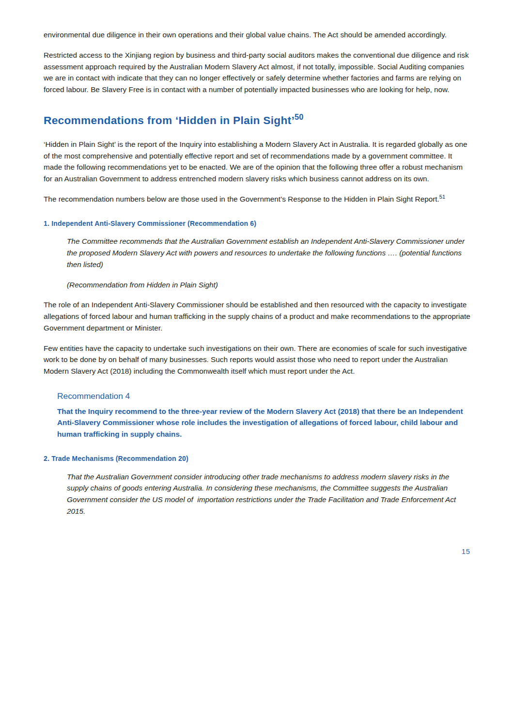environmental due diligence in their own operations and their global value chains. The Act should be amended accordingly.
Restricted access to the Xinjiang region by business and third-party social auditors makes the conventional due diligence and risk assessment approach required by the Australian Modern Slavery Act almost, if not totally, impossible. Social Auditing companies we are in contact with indicate that they can no longer effectively or safely determine whether factories and farms are relying on forced labour. Be Slavery Free is in contact with a number of potentially impacted businesses who are looking for help, now.
Recommendations from ‘Hidden in Plain Sight’50
‘Hidden in Plain Sight’ is the report of the Inquiry into establishing a Modern Slavery Act in Australia. It is regarded globally as one of the most comprehensive and potentially effective report and set of recommendations made by a government committee. It made the following recommendations yet to be enacted. We are of the opinion that the following three offer a robust mechanism for an Australian Government to address entrenched modern slavery risks which business cannot address on its own.
The recommendation numbers below are those used in the Government’s Response to the Hidden in Plain Sight Report.51
1. Independent Anti-Slavery Commissioner (Recommendation 6)
The Committee recommends that the Australian Government establish an Independent Anti-Slavery Commissioner under the proposed Modern Slavery Act with powers and resources to undertake the following functions …. (potential functions then listed)
(Recommendation from Hidden in Plain Sight)
The role of an Independent Anti-Slavery Commissioner should be established and then resourced with the capacity to investigate allegations of forced labour and human trafficking in the supply chains of a product and make recommendations to the appropriate Government department or Minister.
Few entities have the capacity to undertake such investigations on their own. There are economies of scale for such investigative work to be done by on behalf of many businesses. Such reports would assist those who need to report under the Australian Modern Slavery Act (2018) including the Commonwealth itself which must report under the Act.
Recommendation 4
That the Inquiry recommend to the three-year review of the Modern Slavery Act (2018) that there be an Independent Anti-Slavery Commissioner whose role includes the investigation of allegations of forced labour, child labour and human trafficking in supply chains.
2. Trade Mechanisms (Recommendation 20)
That the Australian Government consider introducing other trade mechanisms to address modern slavery risks in the supply chains of goods entering Australia. In considering these mechanisms, the Committee suggests the Australian Government consider the US model of importation restrictions under the Trade Facilitation and Trade Enforcement Act 2015.
15